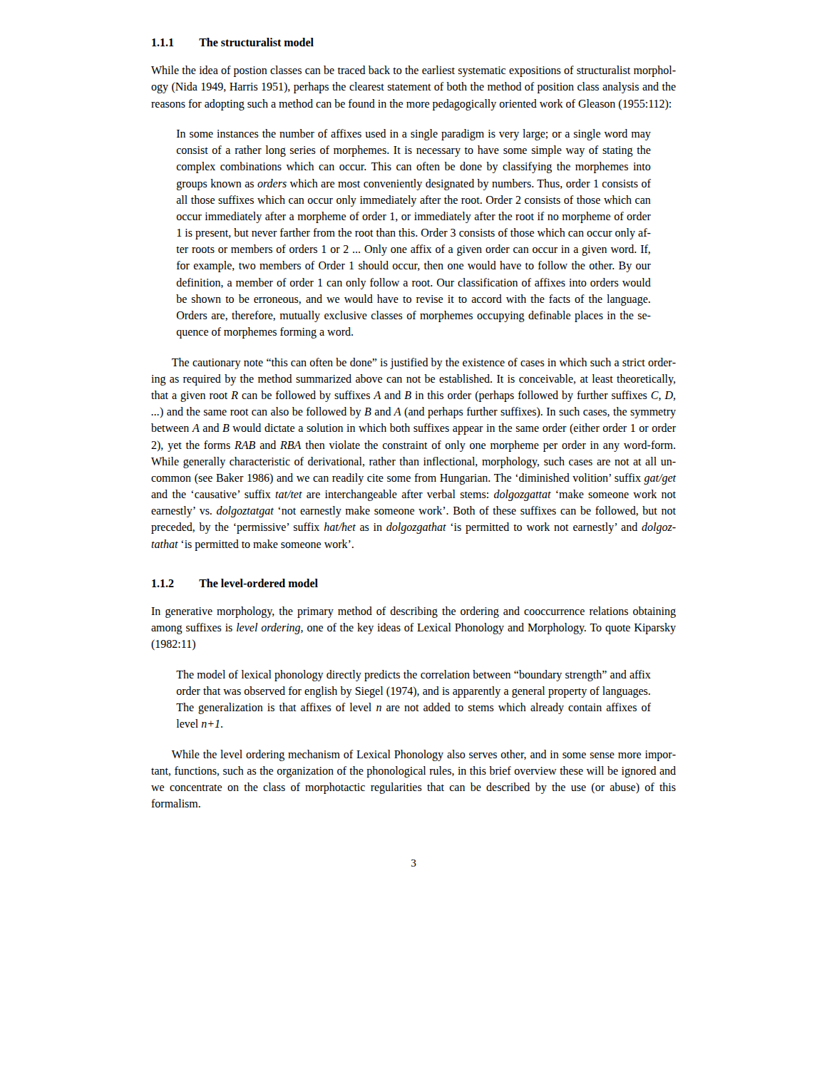1.1.1 The structuralist model
While the idea of postion classes can be traced back to the earliest systematic expositions of structuralist morphology (Nida 1949, Harris 1951), perhaps the clearest statement of both the method of position class analysis and the reasons for adopting such a method can be found in the more pedagogically oriented work of Gleason (1955:112):
In some instances the number of affixes used in a single paradigm is very large; or a single word may consist of a rather long series of morphemes. It is necessary to have some simple way of stating the complex combinations which can occur. This can often be done by classifying the morphemes into groups known as orders which are most conveniently designated by numbers. Thus, order 1 consists of all those suffixes which can occur only immediately after the root. Order 2 consists of those which can occur immediately after a morpheme of order 1, or immediately after the root if no morpheme of order 1 is present, but never farther from the root than this. Order 3 consists of those which can occur only after roots or members of orders 1 or 2 ... Only one affix of a given order can occur in a given word. If, for example, two members of Order 1 should occur, then one would have to follow the other. By our definition, a member of order 1 can only follow a root. Our classification of affixes into orders would be shown to be erroneous, and we would have to revise it to accord with the facts of the language. Orders are, therefore, mutually exclusive classes of morphemes occupying definable places in the sequence of morphemes forming a word.
The cautionary note “this can often be done” is justified by the existence of cases in which such a strict ordering as required by the method summarized above can not be established. It is conceivable, at least theoretically, that a given root R can be followed by suffixes A and B in this order (perhaps followed by further suffixes C, D, ...) and the same root can also be followed by B and A (and perhaps further suffixes). In such cases, the symmetry between A and B would dictate a solution in which both suffixes appear in the same order (either order 1 or order 2), yet the forms RAB and RBA then violate the constraint of only one morpheme per order in any word-form. While generally characteristic of derivational, rather than inflectional, morphology, such cases are not at all uncommon (see Baker 1986) and we can readily cite some from Hungarian. The ‘diminished volition’ suffix gat/get and the ‘causative’ suffix tat/tet are interchangeable after verbal stems: dolgozgattat ‘make someone work not earnestly’ vs. dolgoztatgat ‘not earnestly make someone work’. Both of these suffixes can be followed, but not preceded, by the ‘permissive’ suffix hat/het as in dolgozgathat ‘is permitted to work not earnestly’ and dolgoztathat ‘is permitted to make someone work’.
1.1.2 The level-ordered model
In generative morphology, the primary method of describing the ordering and cooccurrence relations obtaining among suffixes is level ordering, one of the key ideas of Lexical Phonology and Morphology. To quote Kiparsky (1982:11)
The model of lexical phonology directly predicts the correlation between “boundary strength” and affix order that was observed for english by Siegel (1974), and is apparently a general property of languages. The generalization is that affixes of level n are not added to stems which already contain affixes of level n+1.
While the level ordering mechanism of Lexical Phonology also serves other, and in some sense more important, functions, such as the organization of the phonological rules, in this brief overview these will be ignored and we concentrate on the class of morphotactic regularities that can be described by the use (or abuse) of this formalism.
3